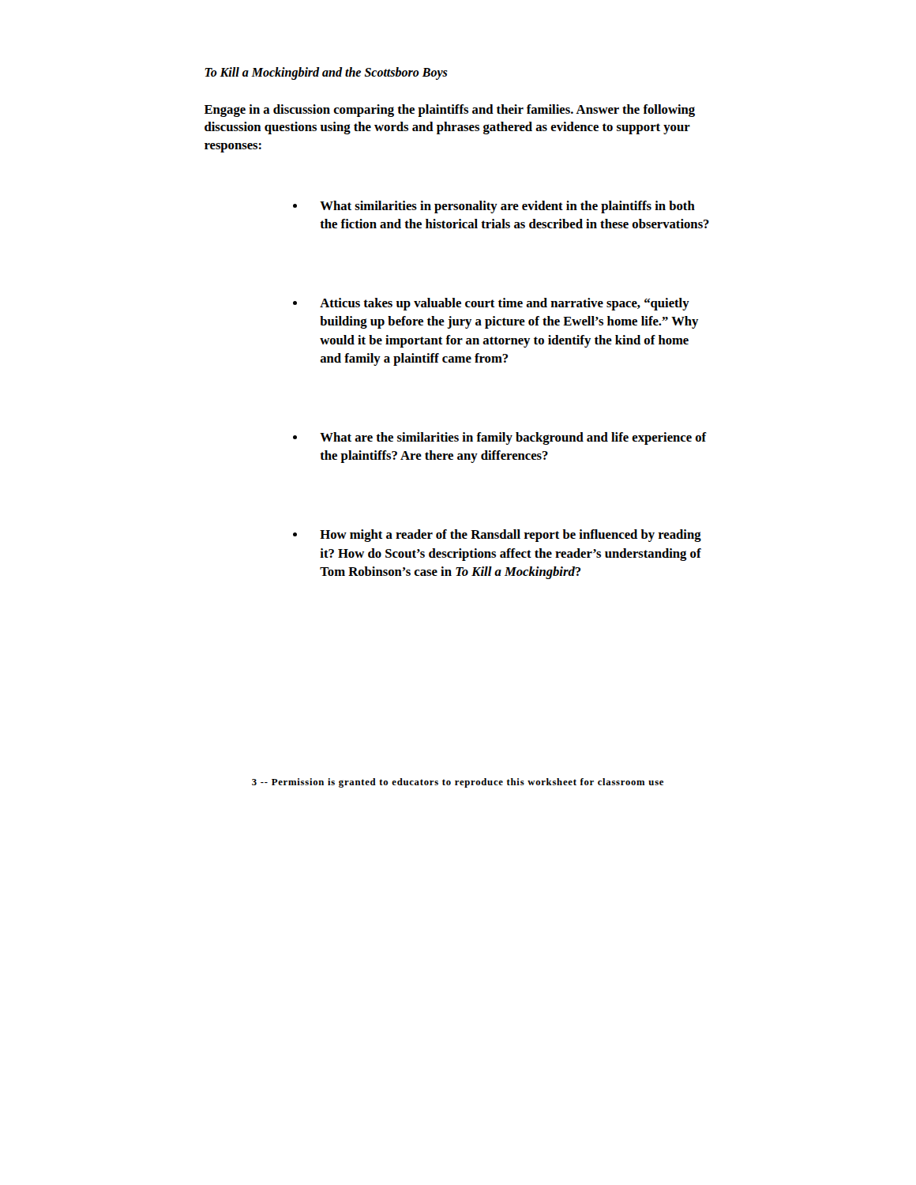To Kill a Mockingbird and the Scottsboro Boys
Engage in a discussion comparing the plaintiffs and their families. Answer the following discussion questions using the words and phrases gathered as evidence to support your responses:
What similarities in personality are evident in the plaintiffs in both the fiction and the historical trials as described in these observations?
Atticus takes up valuable court time and narrative space, “quietly building up before the jury a picture of the Ewell’s home life.” Why would it be important for an attorney to identify the kind of home and family a plaintiff came from?
What are the similarities in family background and life experience of the plaintiffs? Are there any differences?
How might a reader of the Ransdall report be influenced by reading it? How do Scout’s descriptions affect the reader’s understanding of Tom Robinson’s case in To Kill a Mockingbird?
3 -- Permission is granted to educators to reproduce this worksheet for classroom use